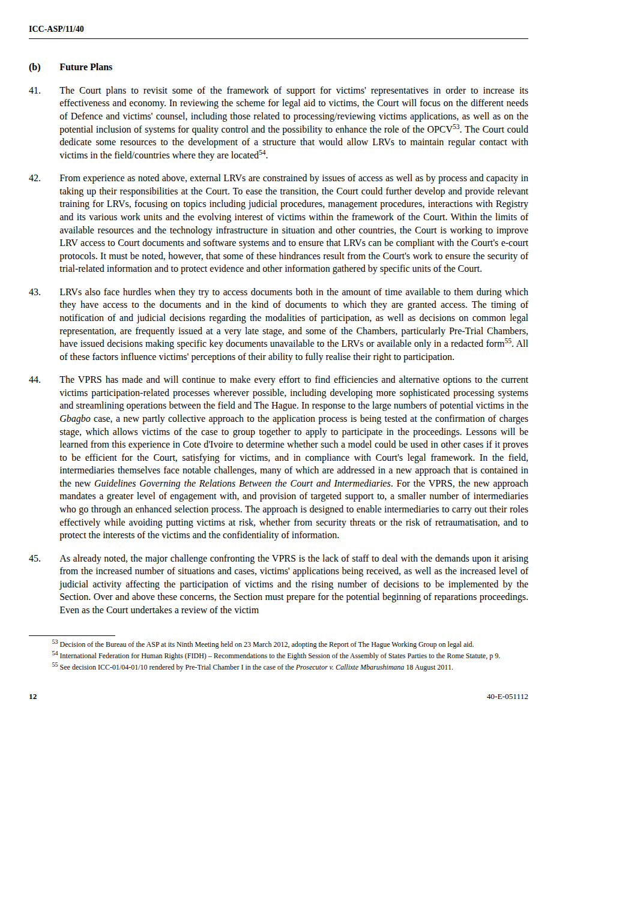ICC-ASP/11/40
(b) Future Plans
41. The Court plans to revisit some of the framework of support for victims' representatives in order to increase its effectiveness and economy. In reviewing the scheme for legal aid to victims, the Court will focus on the different needs of Defence and victims' counsel, including those related to processing/reviewing victims applications, as well as on the potential inclusion of systems for quality control and the possibility to enhance the role of the OPCV53. The Court could dedicate some resources to the development of a structure that would allow LRVs to maintain regular contact with victims in the field/countries where they are located54.
42. From experience as noted above, external LRVs are constrained by issues of access as well as by process and capacity in taking up their responsibilities at the Court. To ease the transition, the Court could further develop and provide relevant training for LRVs, focusing on topics including judicial procedures, management procedures, interactions with Registry and its various work units and the evolving interest of victims within the framework of the Court. Within the limits of available resources and the technology infrastructure in situation and other countries, the Court is working to improve LRV access to Court documents and software systems and to ensure that LRVs can be compliant with the Court's e-court protocols. It must be noted, however, that some of these hindrances result from the Court's work to ensure the security of trial-related information and to protect evidence and other information gathered by specific units of the Court.
43. LRVs also face hurdles when they try to access documents both in the amount of time available to them during which they have access to the documents and in the kind of documents to which they are granted access. The timing of notification of and judicial decisions regarding the modalities of participation, as well as decisions on common legal representation, are frequently issued at a very late stage, and some of the Chambers, particularly Pre-Trial Chambers, have issued decisions making specific key documents unavailable to the LRVs or available only in a redacted form55. All of these factors influence victims' perceptions of their ability to fully realise their right to participation.
44. The VPRS has made and will continue to make every effort to find efficiencies and alternative options to the current victims participation-related processes wherever possible, including developing more sophisticated processing systems and streamlining operations between the field and The Hague. In response to the large numbers of potential victims in the Gbagbo case, a new partly collective approach to the application process is being tested at the confirmation of charges stage, which allows victims of the case to group together to apply to participate in the proceedings. Lessons will be learned from this experience in Cote d'Ivoire to determine whether such a model could be used in other cases if it proves to be efficient for the Court, satisfying for victims, and in compliance with Court's legal framework. In the field, intermediaries themselves face notable challenges, many of which are addressed in a new approach that is contained in the new Guidelines Governing the Relations Between the Court and Intermediaries. For the VPRS, the new approach mandates a greater level of engagement with, and provision of targeted support to, a smaller number of intermediaries who go through an enhanced selection process. The approach is designed to enable intermediaries to carry out their roles effectively while avoiding putting victims at risk, whether from security threats or the risk of retraumatisation, and to protect the interests of the victims and the confidentiality of information.
45. As already noted, the major challenge confronting the VPRS is the lack of staff to deal with the demands upon it arising from the increased number of situations and cases, victims' applications being received, as well as the increased level of judicial activity affecting the participation of victims and the rising number of decisions to be implemented by the Section. Over and above these concerns, the Section must prepare for the potential beginning of reparations proceedings. Even as the Court undertakes a review of the victim
53 Decision of the Bureau of the ASP at its Ninth Meeting held on 23 March 2012, adopting the Report of The Hague Working Group on legal aid.
54 International Federation for Human Rights (FIDH) – Recommendations to the Eighth Session of the Assembly of States Parties to the Rome Statute, p 9.
55 See decision ICC-01/04-01/10 rendered by Pre-Trial Chamber I in the case of the Prosecutor v. Callixte Mbarushimana 18 August 2011.
12 40-E-051112